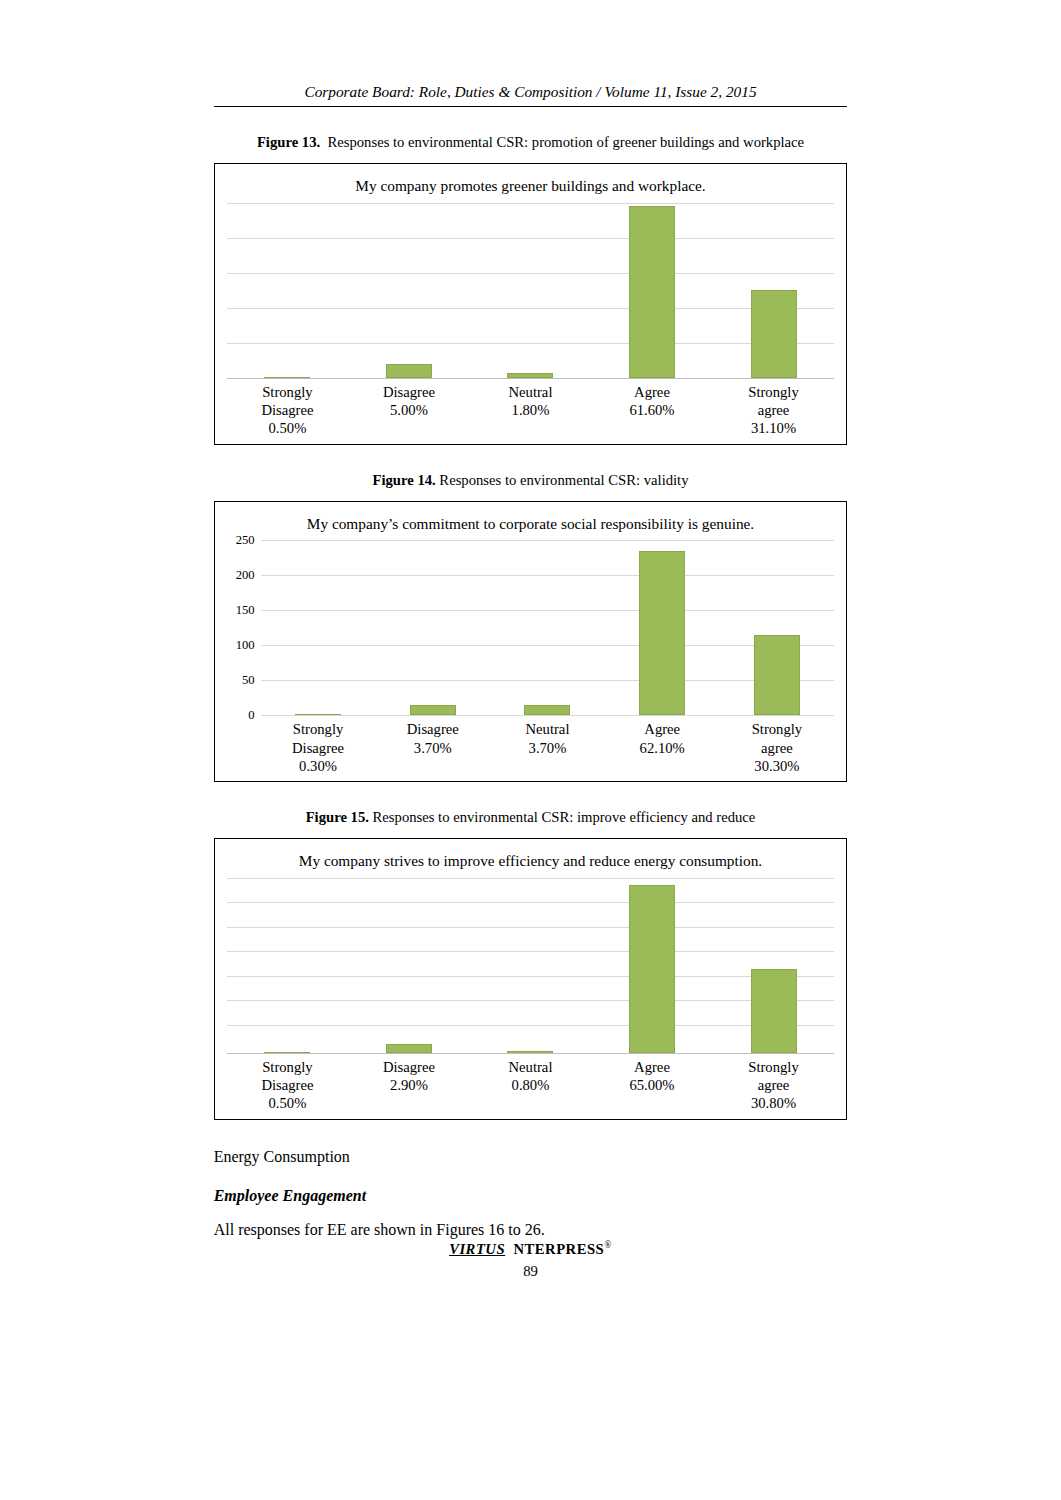Corporate Board: Role, Duties & Composition / Volume 11, Issue 2, 2015
Figure 13. Responses to environmental CSR: promotion of greener buildings and workplace
My company promotes greener buildings and workplace.
Strongly
Disagree
0.50%
Disagree
5.00%
Neutral
1.80%
Agree
61.60%
Strongly
agree
31.10%
Figure 14. Responses to environmental CSR: validity
My company’s commitment to corporate social responsibility is genuine.
250 200 150 100 50 0
Strongly
Disagree
0.30%
Disagree
3.70%
Neutral
3.70%
Agree
62.10%
Strongly
agree
30.30%
Figure 15. Responses to environmental CSR: improve efficiency and reduce
My company strives to improve efficiency and reduce energy consumption.
Strongly
Disagree
0.50%
Disagree
2.90%
Neutral
0.80%
Agree
65.00%
Strongly
agree
30.80%
Energy Consumption
Employee Engagement
All responses for EE are shown in Figures 16 to 26.
VIRTUS NTERPRESS®
89